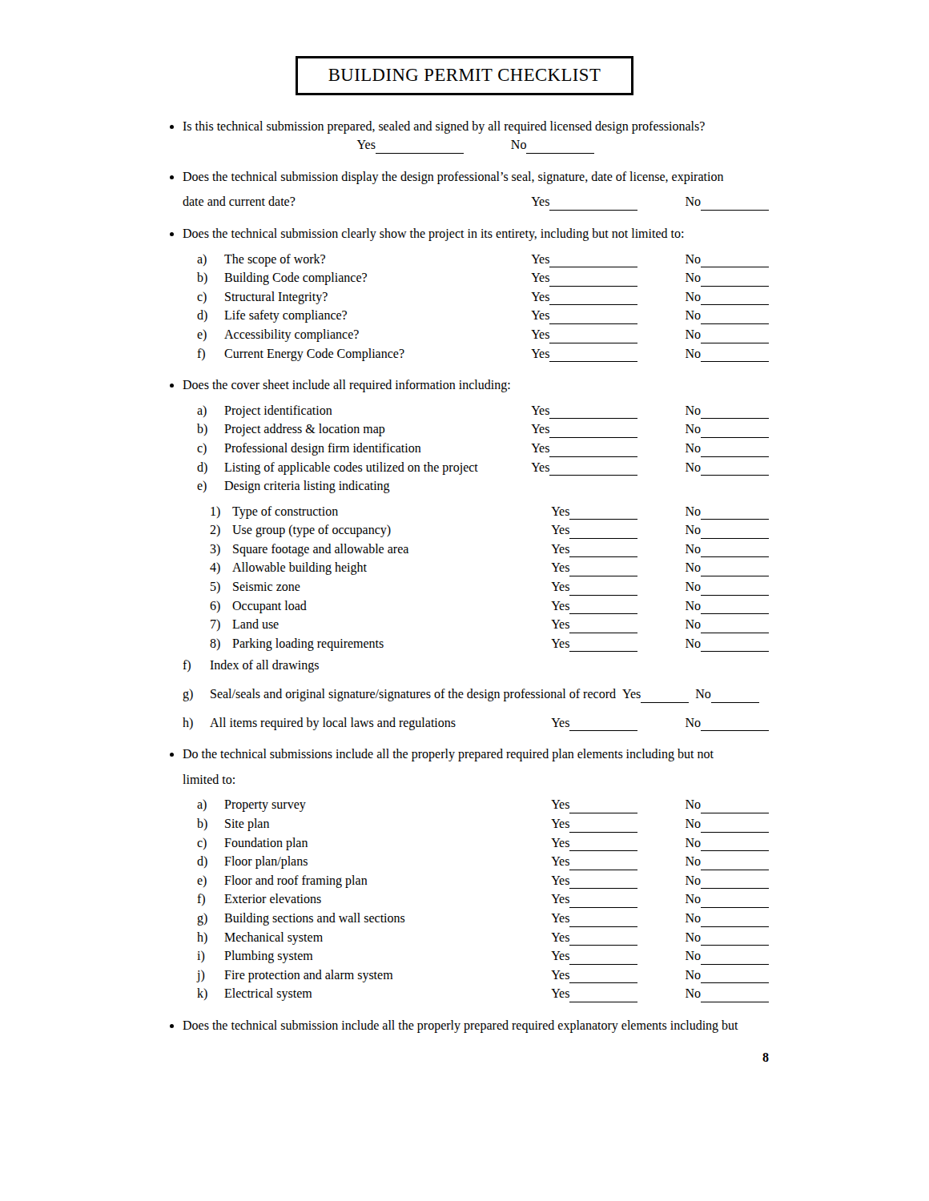BUILDING PERMIT CHECKLIST
Is this technical submission prepared, sealed and signed by all required licensed design professionals?
Yes No
Does the technical submission display the design professional’s seal, signature, date of license, expiration
date and current date? Yes No
Does the technical submission clearly show the project in its entirety, including but not limited to:
a) The scope of work? Yes No
b) Building Code compliance? Yes No
c) Structural Integrity? Yes No
d) Life safety compliance? Yes No
e) Accessibility compliance? Yes No
f) Current Energy Code Compliance? Yes No
Does the cover sheet include all required information including:
a) Project identification Yes No
b) Project address & location map Yes No
c) Professional design firm identification Yes No
d) Listing of applicable codes utilized on the project Yes No
e) Design criteria listing indicating
1) Type of construction Yes No
2) Use group (type of occupancy) Yes No
3) Square footage and allowable area Yes No
4) Allowable building height Yes No
5) Seismic zone Yes No
6) Occupant load Yes No
7) Land use Yes No
8) Parking loading requirements Yes No
f) Index of all drawings
g) Seal/seals and original signature/signatures of the design professional of record Yes No
h) All items required by local laws and regulations Yes No
Do the technical submissions include all the properly prepared required plan elements including but not
limited to:
a) Property survey Yes No
b) Site plan Yes No
c) Foundation plan Yes No
d) Floor plan/plans Yes No
e) Floor and roof framing plan Yes No
f) Exterior elevations Yes No
g) Building sections and wall sections Yes No
h) Mechanical system Yes No
i) Plumbing system Yes No
j) Fire protection and alarm system Yes No
k) Electrical system Yes No
Does the technical submission include all the properly prepared required explanatory elements including but
8